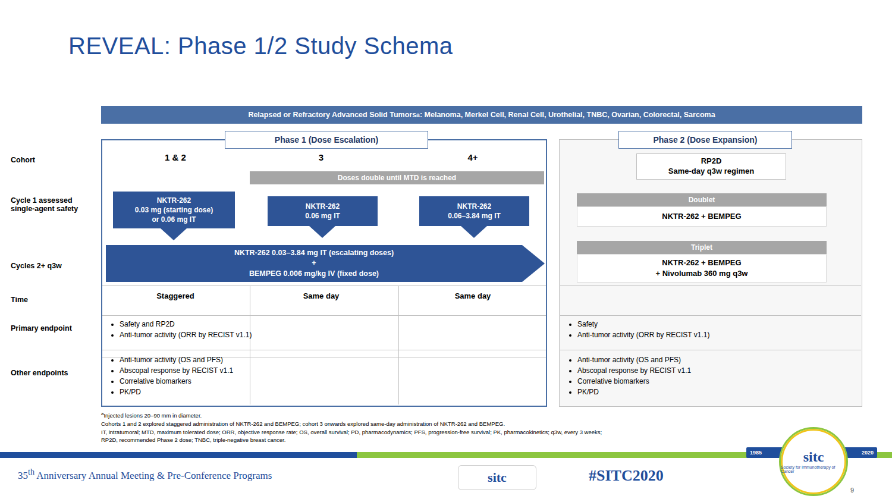REVEAL: Phase 1/2 Study Schema
Relapsed or Refractory Advanced Solid Tumorsa: Melanoma, Merkel Cell, Renal Cell, Urothelial, TNBC, Ovarian, Colorectal, Sarcoma
Phase 1 (Dose Escalation)
Phase 2 (Dose Expansion)
Cohort
Cycle 1 assessed
single-agent safety
Cycles 2+ q3w
Time
Primary endpoint
Other endpoints
1 & 2
3
4+
Doses double until MTD is reached
NKTR-262
0.03 mg (starting dose)
or 0.06 mg IT
NKTR-262
0.06 mg IT
NKTR-262
0.06–3.84 mg IT
NKTR-262 0.03–3.84 mg IT (escalating doses)
+
BEMPEG 0.006 mg/kg IV (fixed dose)
Staggered
Same day
Same day
Safety and RP2D
Anti-tumor activity (ORR by RECIST v1.1)
Anti-tumor activity (OS and PFS)
Abscopal response by RECIST v1.1
Correlative biomarkers
PK/PD
RP2D
Same-day q3w regimen
Doublet
NKTR-262 + BEMPEG
Triplet
NKTR-262 + BEMPEG
+ Nivolumab 360 mg q3w
Safety
Anti-tumor activity (ORR by RECIST v1.1)
Anti-tumor activity (OS and PFS)
Abscopal response by RECIST v1.1
Correlative biomarkers
PK/PD
aInjected lesions 20–90 mm in diameter.
Cohorts 1 and 2 explored staggered administration of NKTR-262 and BEMPEG; cohort 3 onwards explored same-day administration of NKTR-262 and BEMPEG.
IT, intratumoral; MTD, maximum tolerated dose; ORR, objective response rate; OS, overall survival; PD, pharmacodynamics; PFS, progression-free survival; PK, pharmacokinetics; q3w, every 3 weeks;
RP2D, recommended Phase 2 dose; TNBC, triple-negative breast cancer.
35th Anniversary Annual Meeting & Pre-Conference Programs
sitc
#SITC2020
198535th ANNIVERSARY 2020
sitc
Society for Immunotherapy of Cancer
9